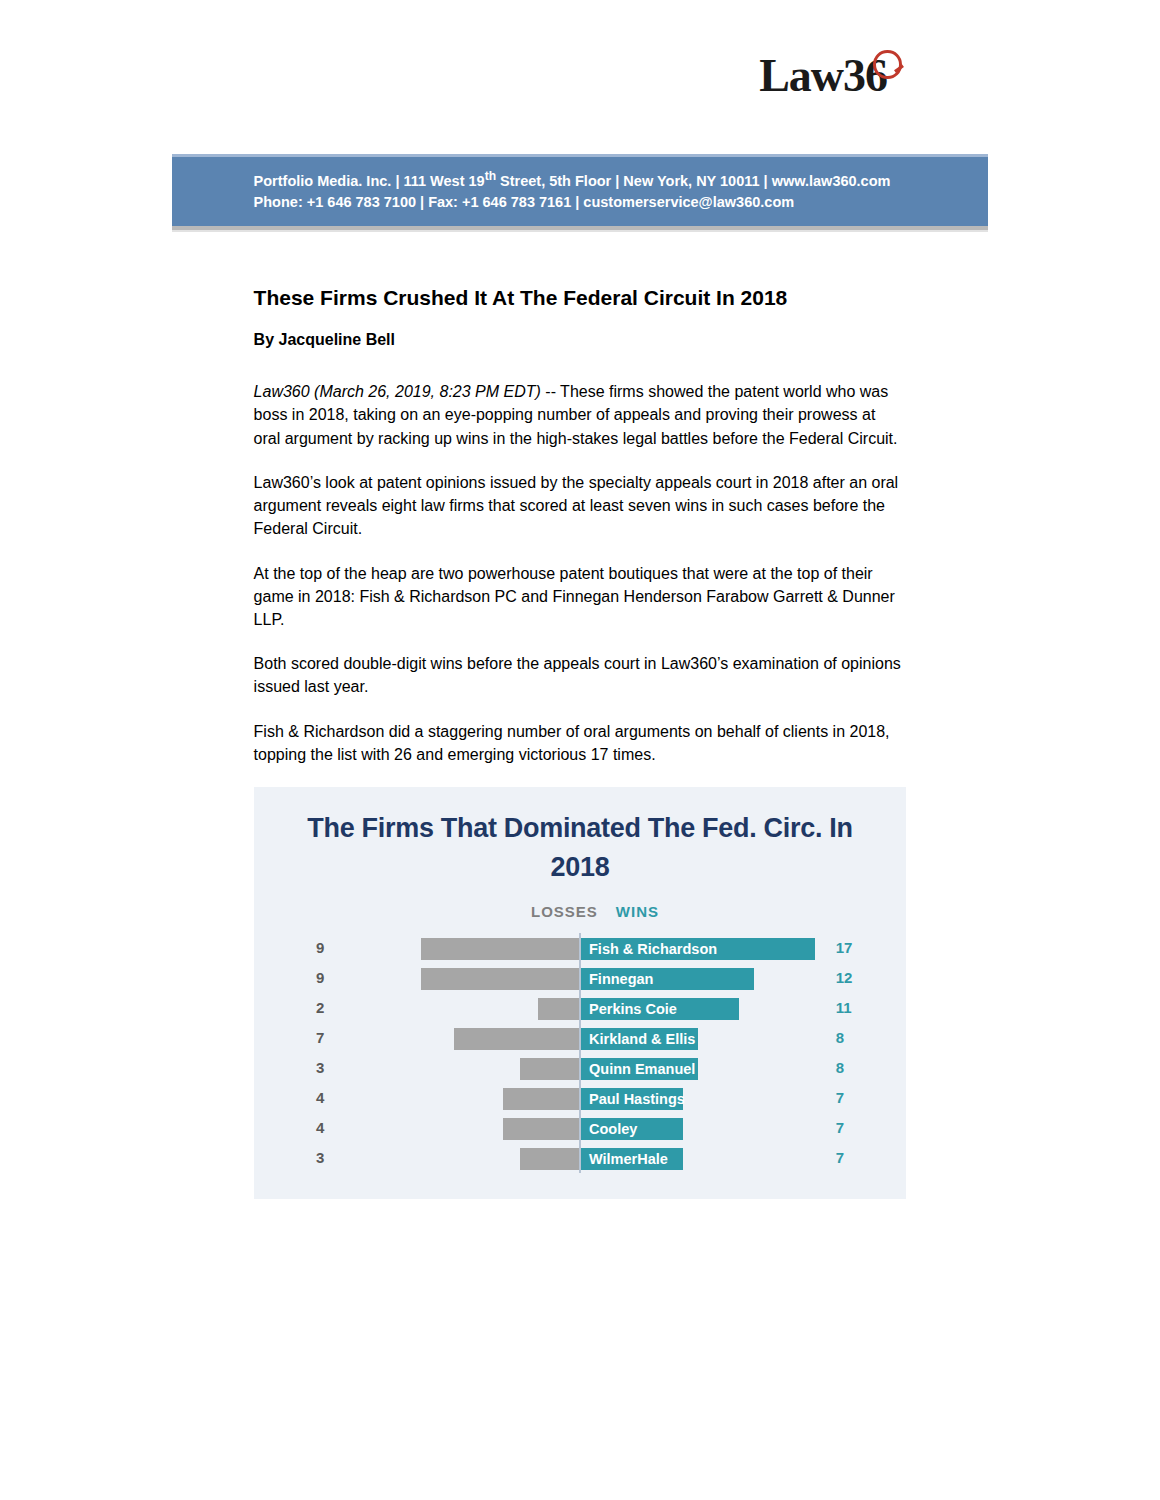Law36
Portfolio Media. Inc. | 111 West 19th Street, 5th Floor | New York, NY 10011 | www.law360.com
Phone: +1 646 783 7100 | Fax: +1 646 783 7161 | customerservice@law360.com
These Firms Crushed It At The Federal Circuit In 2018
By Jacqueline Bell
Law360 (March 26, 2019, 8:23 PM EDT) -- These firms showed the patent world who was boss in 2018, taking on an eye-popping number of appeals and proving their prowess at oral argument by racking up wins in the high-stakes legal battles before the Federal Circuit.
Law360’s look at patent opinions issued by the specialty appeals court in 2018 after an oral argument reveals eight law firms that scored at least seven wins in such cases before the Federal Circuit.
At the top of the heap are two powerhouse patent boutiques that were at the top of their game in 2018: Fish & Richardson PC and Finnegan Henderson Farabow Garrett & Dunner LLP.
Both scored double-digit wins before the appeals court in Law360’s examination of opinions issued last year.
Fish & Richardson did a staggering number of oral arguments on behalf of clients in 2018, topping the list with 26 and emerging victorious 17 times.
The Firms That Dominated The Fed. Circ. In 2018
LOSSES WINS
| 9 | | Fish & Richardson | 17 |
| 9 | | Finnegan | 12 |
| 2 | | Perkins Coie | 11 |
| 7 | | Kirkland & Ellis | 8 |
| 3 | | Quinn Emanuel | 8 |
| 4 | | Paul Hastings | 7 |
| 4 | | Cooley | 7 |
| 3 | | WilmerHale | 7 |